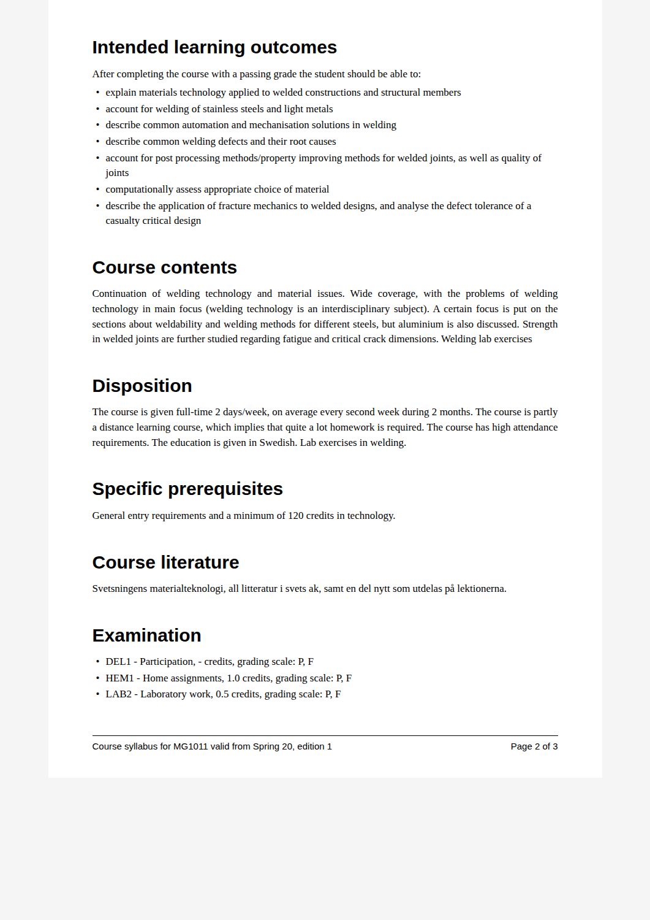Intended learning outcomes
After completing the course with a passing grade the student should be able to:
explain materials technology applied to welded constructions and structural members
account for welding of stainless steels and light metals
describe common automation and mechanisation solutions in welding
describe common welding defects and their root causes
account for post processing methods/property improving methods for welded joints, as well as quality of joints
computationally assess appropriate choice of material
describe the application of fracture mechanics to welded designs, and analyse the defect tolerance of a casualty critical design
Course contents
Continuation of welding technology and material issues. Wide coverage, with the problems of welding technology in main focus (welding technology is an interdisciplinary subject). A certain focus is put on the sections about weldability and welding methods for different steels, but aluminium is also discussed. Strength in welded joints are further studied regarding fatigue and critical crack dimensions. Welding lab exercises
Disposition
The course is given full-time 2 days/week, on average every second week during 2 months. The course is partly a distance learning course, which implies that quite a lot homework is required. The course has high attendance requirements. The education is given in Swedish. Lab exercises in welding.
Specific prerequisites
General entry requirements and a minimum of 120 credits in technology.
Course literature
Svetsningens materialteknologi, all litteratur i svets ak, samt en del nytt som utdelas på lektionerna.
Examination
DEL1 - Participation, - credits, grading scale: P, F
HEM1 - Home assignments, 1.0 credits, grading scale: P, F
LAB2 - Laboratory work, 0.5 credits, grading scale: P, F
Course syllabus for MG1011 valid from Spring 20, edition 1 Page 2 of 3